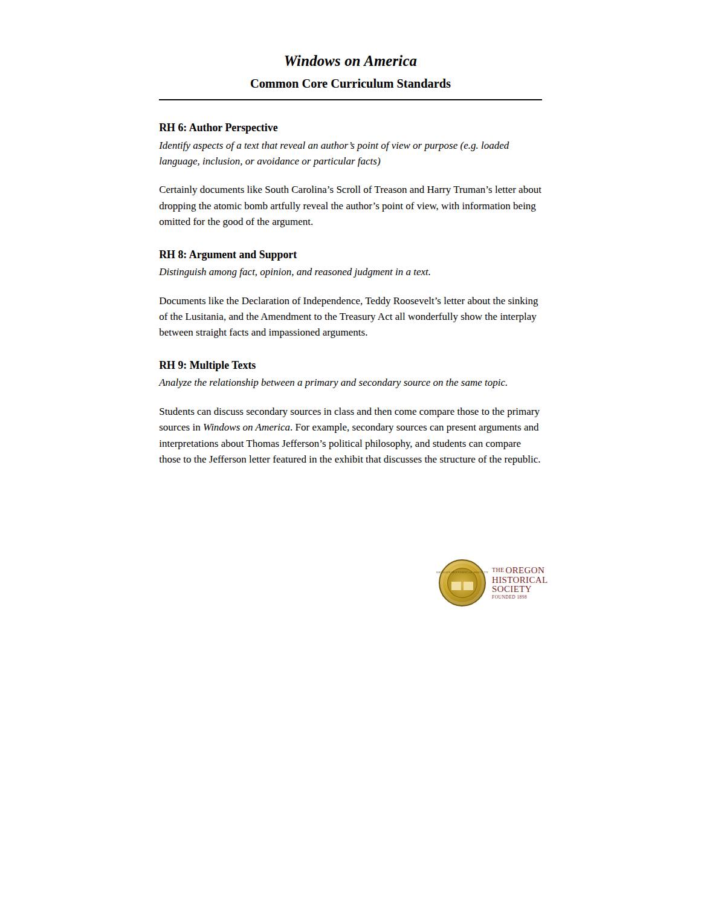Windows on America
Common Core Curriculum Standards
RH 6: Author Perspective
Identify aspects of a text that reveal an author’s point of view or purpose (e.g. loaded language, inclusion, or avoidance or particular facts)
Certainly documents like South Carolina’s Scroll of Treason and Harry Truman’s letter about dropping the atomic bomb artfully reveal the author’s point of view, with information being omitted for the good of the argument.
RH 8: Argument and Support
Distinguish among fact, opinion, and reasoned judgment in a text.
Documents like the Declaration of Independence, Teddy Roosevelt’s letter about the sinking of the Lusitania, and the Amendment to the Treasury Act all wonderfully show the interplay between straight facts and impassioned arguments.
RH 9: Multiple Texts
Analyze the relationship between a primary and secondary source on the same topic.
Students can discuss secondary sources in class and then come compare those to the primary sources in Windows on America. For example, secondary sources can present arguments and interpretations about Thomas Jefferson’s political philosophy, and students can compare those to the Jefferson letter featured in the exhibit that discusses the structure of the republic.
OREGON HISTORICAL SOCIETY
The OREGON
HISTORICAL
SOCIETY
FOUNDED 1898